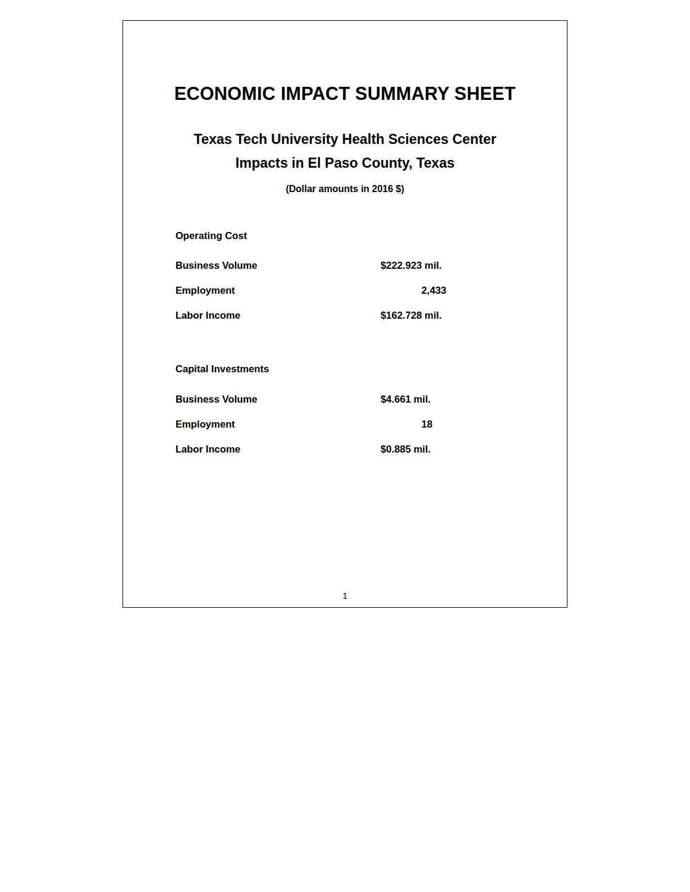ECONOMIC IMPACT SUMMARY SHEET
Texas Tech University Health Sciences Center
Impacts in El Paso County, Texas
(Dollar amounts in 2016 $)
Operating Cost
| Business Volume | $ | 222.923 mil. |
| Employment | | 2,433 |
| Labor Income | $ | 162.728 mil. |
Capital Investments
| Business Volume | $ | 4.661 mil. |
| Employment | | 18 |
| Labor Income | $ | 0.885 mil. |
1